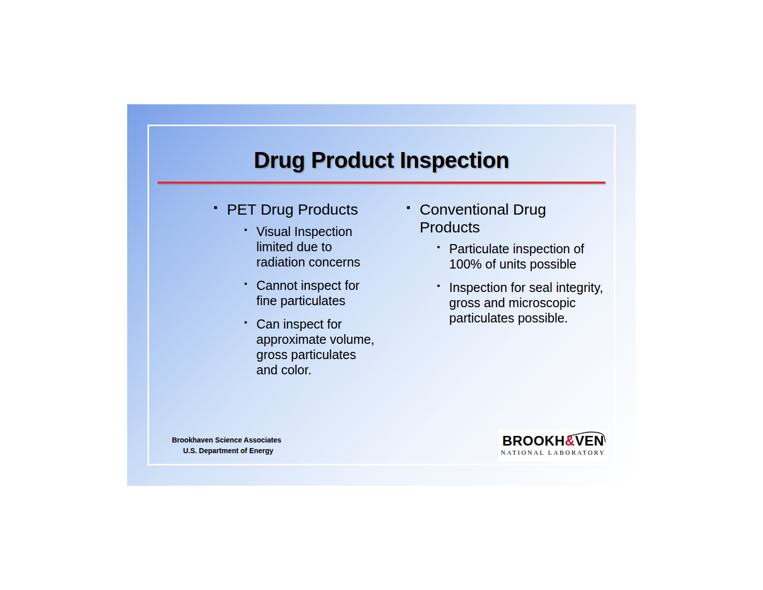Drug Product Inspection
PET Drug Products
Visual Inspection limited due to radiation concerns
Cannot inspect for fine particulates
Can inspect for approximate volume, gross particulates and color.
Conventional Drug Products
Particulate inspection of 100% of units possible
Inspection for seal integrity, gross and microscopic particulates possible.
Brookhaven Science Associates
U.S. Department of Energy
BROOKH&VEN
NATIONAL LABORATORY